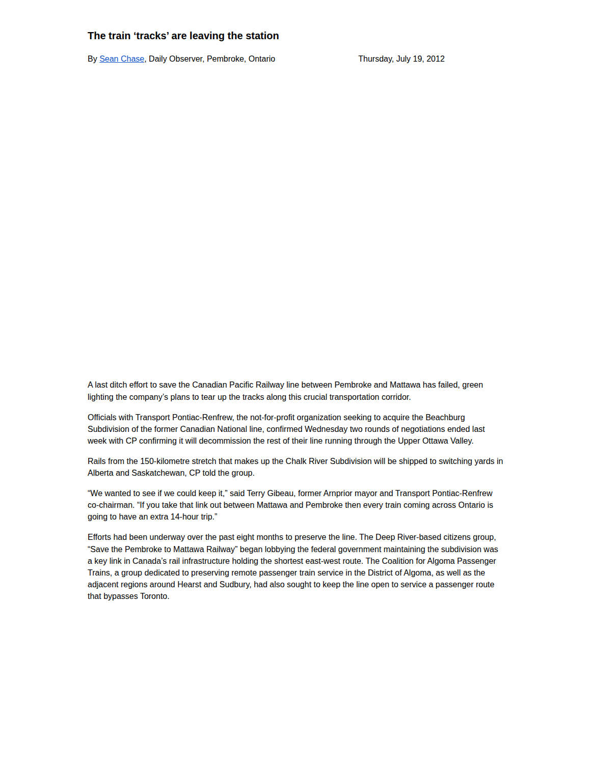The train ‘tracks’ are leaving the station
By Sean Chase, Daily Observer, Pembroke, Ontario Thursday, July 19, 2012
A last ditch effort to save the Canadian Pacific Railway line between Pembroke and Mattawa has failed, green lighting the company’s plans to tear up the tracks along this crucial transportation corridor.
Officials with Transport Pontiac-Renfrew, the not-for-profit organization seeking to acquire the Beachburg Subdivision of the former Canadian National line, confirmed Wednesday two rounds of negotiations ended last week with CP confirming it will decommission the rest of their line running through the Upper Ottawa Valley.
Rails from the 150-kilometre stretch that makes up the Chalk River Subdivision will be shipped to switching yards in Alberta and Saskatchewan, CP told the group.
“We wanted to see if we could keep it,” said Terry Gibeau, former Arnprior mayor and Transport Pontiac-Renfrew co-chairman. “If you take that link out between Mattawa and Pembroke then every train coming across Ontario is going to have an extra 14-hour trip.”
Efforts had been underway over the past eight months to preserve the line. The Deep River-based citizens group, “Save the Pembroke to Mattawa Railway” began lobbying the federal government maintaining the subdivision was a key link in Canada’s rail infrastructure holding the shortest east-west route. The Coalition for Algoma Passenger Trains, a group dedicated to preserving remote passenger train service in the District of Algoma, as well as the adjacent regions around Hearst and Sudbury, had also sought to keep the line open to service a passenger route that bypasses Toronto.